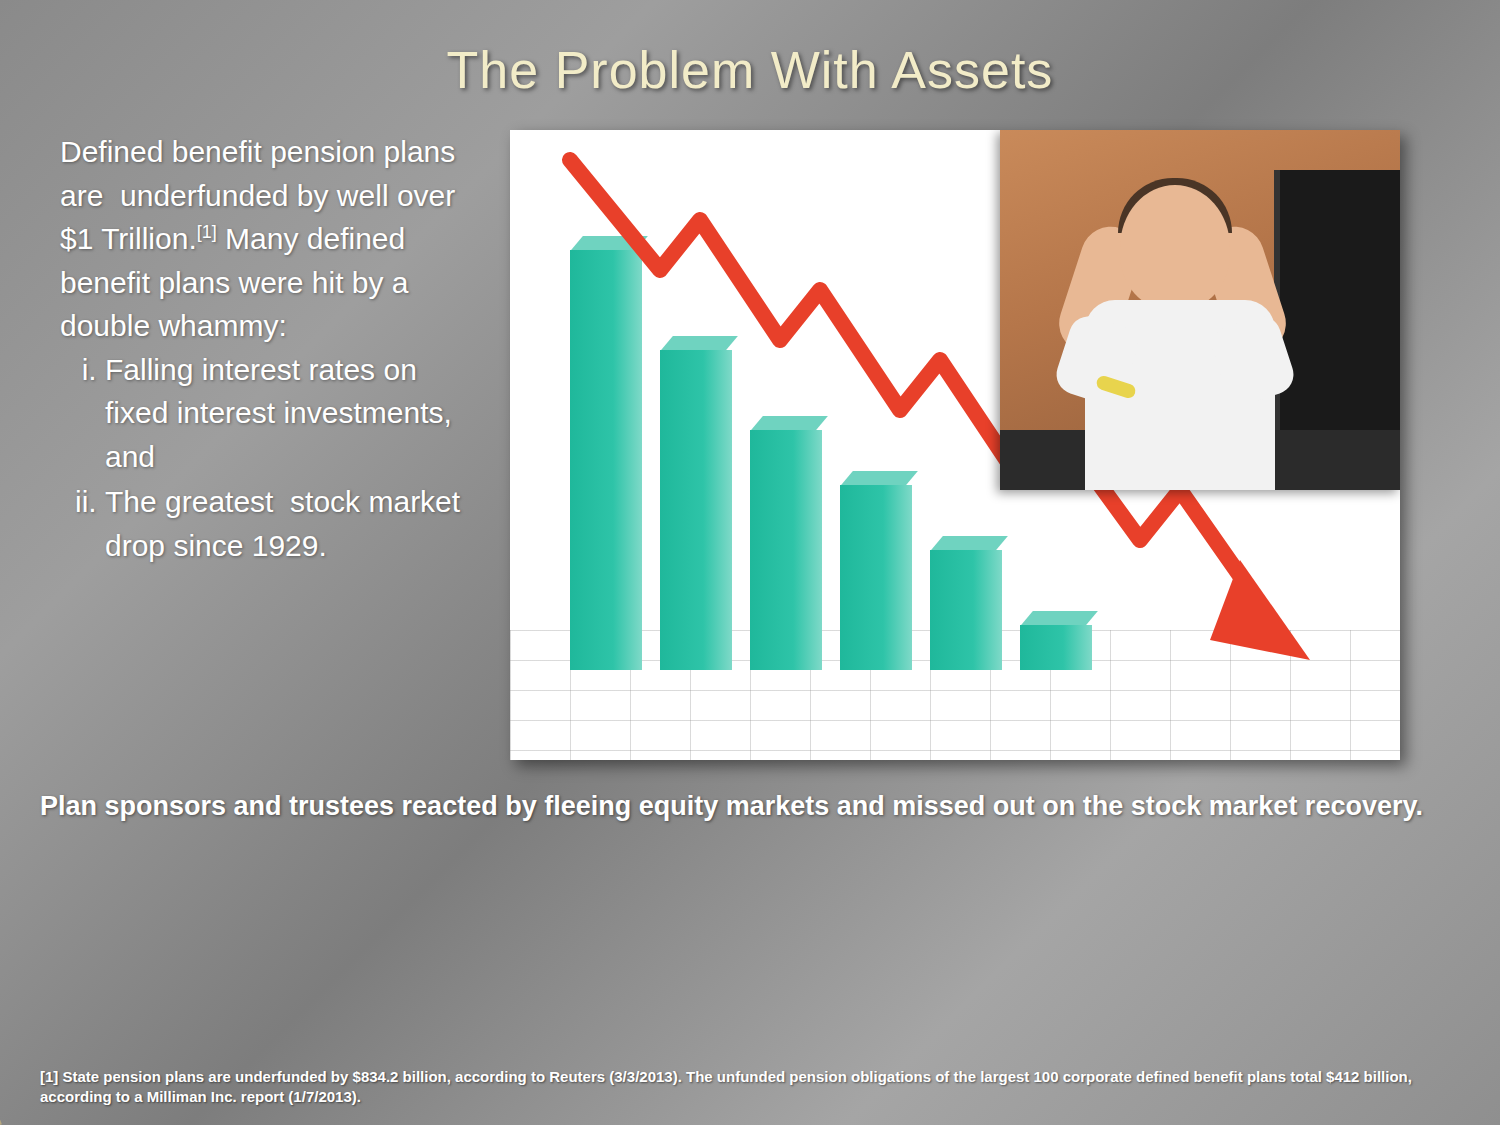The Problem With Assets
Defined benefit pension plans are underfunded by well over $1 Trillion.[1] Many defined benefit plans were hit by a double whammy:
Falling interest rates on fixed interest investments, and
The greatest stock market drop since 1929.
Plan sponsors and trustees reacted by fleeing equity markets and missed out on the stock market recovery.
[1] State pension plans are underfunded by $834.2 billion, according to Reuters (3/3/2013). The unfunded pension obligations of the largest 100 corporate defined benefit plans total $412 billion, according to a Milliman Inc. report (1/7/2013).